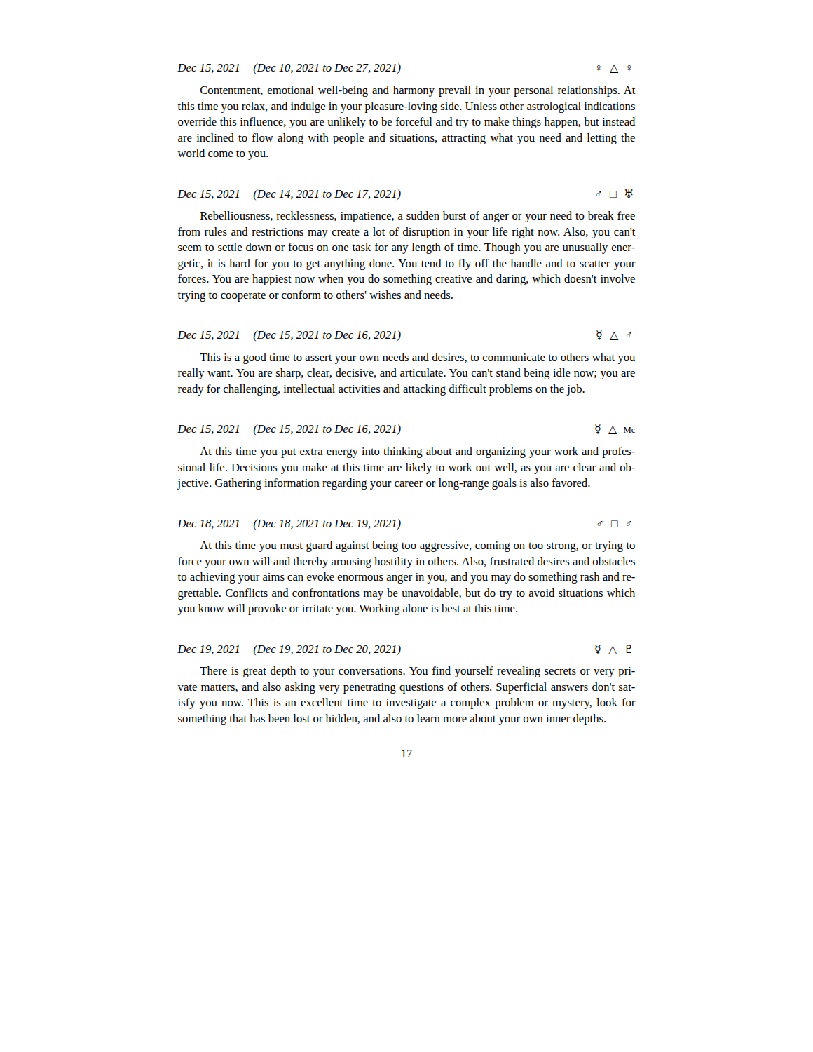Dec 15, 2021(Dec 10, 2021 to Dec 27, 2021) ♀ △ ♀
Contentment, emotional well-being and harmony prevail in your personal relationships. At this time you relax, and indulge in your pleasure-loving side. Unless other astrological indications override this influence, you are unlikely to be forceful and try to make things happen, but instead are inclined to flow along with people and situations, attracting what you need and letting the world come to you.
Dec 15, 2021(Dec 14, 2021 to Dec 17, 2021) ♂ □ ♅
Rebelliousness, recklessness, impatience, a sudden burst of anger or your need to break free from rules and restrictions may create a lot of disruption in your life right now. Also, you can't seem to settle down or focus on one task for any length of time. Though you are unusually energetic, it is hard for you to get anything done. You tend to fly off the handle and to scatter your forces. You are happiest now when you do something creative and daring, which doesn't involve trying to cooperate or conform to others' wishes and needs.
Dec 15, 2021(Dec 15, 2021 to Dec 16, 2021) ☿ △ ♂
This is a good time to assert your own needs and desires, to communicate to others what you really want. You are sharp, clear, decisive, and articulate. You can't stand being idle now; you are ready for challenging, intellectual activities and attacking difficult problems on the job.
Dec 15, 2021(Dec 15, 2021 to Dec 16, 2021) ☿ △ Mc
At this time you put extra energy into thinking about and organizing your work and professional life. Decisions you make at this time are likely to work out well, as you are clear and objective. Gathering information regarding your career or long-range goals is also favored.
Dec 18, 2021(Dec 18, 2021 to Dec 19, 2021) ♂ □ ♂
At this time you must guard against being too aggressive, coming on too strong, or trying to force your own will and thereby arousing hostility in others. Also, frustrated desires and obstacles to achieving your aims can evoke enormous anger in you, and you may do something rash and regrettable. Conflicts and confrontations may be unavoidable, but do try to avoid situations which you know will provoke or irritate you. Working alone is best at this time.
Dec 19, 2021(Dec 19, 2021 to Dec 20, 2021) ☿ △ ♇
There is great depth to your conversations. You find yourself revealing secrets or very private matters, and also asking very penetrating questions of others. Superficial answers don't satisfy you now. This is an excellent time to investigate a complex problem or mystery, look for something that has been lost or hidden, and also to learn more about your own inner depths.
17